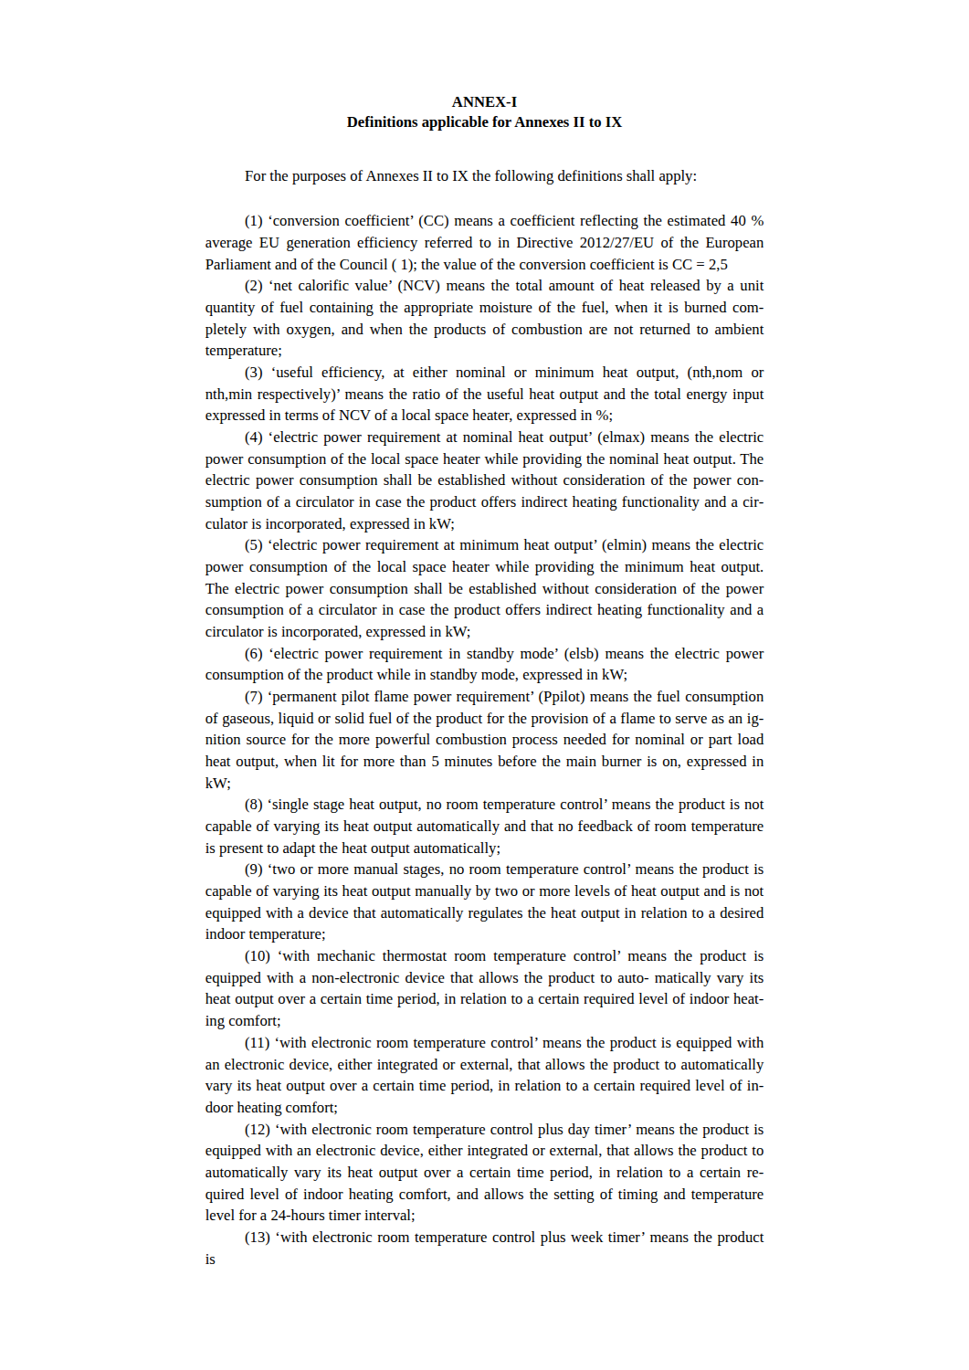ANNEX-IDefinitions applicable for Annexes II to IX
For the purposes of Annexes II to IX the following definitions shall apply:
(1) ‘conversion coefficient’ (CC) means a coefficient reflecting the estimated 40 % average EU generation efficiency referred to in Directive 2012/27/EU of the European Parliament and of the Council ( 1); the value of the conversion coefficient is CC = 2,5
(2) ‘net calorific value’ (NCV) means the total amount of heat released by a unit quantity of fuel containing the appropriate moisture of the fuel, when it is burned completely with oxygen, and when the products of combustion are not returned to ambient temperature;
(3) ‘useful efficiency, at either nominal or minimum heat output, (nth,nom or nth,min respectively)’ means the ratio of the useful heat output and the total energy input expressed in terms of NCV of a local space heater, expressed in %;
(4) ‘electric power requirement at nominal heat output’ (elmax) means the electric power consumption of the local space heater while providing the nominal heat output. The electric power consumption shall be established without consideration of the power consumption of a circulator in case the product offers indirect heating functionality and a circulator is incorporated, expressed in kW;
(5) ‘electric power requirement at minimum heat output’ (elmin) means the electric power consumption of the local space heater while providing the minimum heat output. The electric power consumption shall be established without consideration of the power consumption of a circulator in case the product offers indirect heating functionality and a circulator is incorporated, expressed in kW;
(6) ‘electric power requirement in standby mode’ (elsb) means the electric power consumption of the product while in standby mode, expressed in kW;
(7) ‘permanent pilot flame power requirement’ (Ppilot) means the fuel consumption of gaseous, liquid or solid fuel of the product for the provision of a flame to serve as an ignition source for the more powerful combustion process needed for nominal or part load heat output, when lit for more than 5 minutes before the main burner is on, expressed in kW;
(8) ‘single stage heat output, no room temperature control’ means the product is not capable of varying its heat output automatically and that no feedback of room temperature is present to adapt the heat output automatically;
(9) ‘two or more manual stages, no room temperature control’ means the product is capable of varying its heat output manually by two or more levels of heat output and is not equipped with a device that automatically regulates the heat output in relation to a desired indoor temperature;
(10) ‘with mechanic thermostat room temperature control’ means the product is equipped with a non-electronic device that allows the product to auto- matically vary its heat output over a certain time period, in relation to a certain required level of indoor heating comfort;
(11) ‘with electronic room temperature control’ means the product is equipped with an electronic device, either integrated or external, that allows the product to automatically vary its heat output over a certain time period, in relation to a certain required level of indoor heating comfort;
(12) ‘with electronic room temperature control plus day timer’ means the product is equipped with an electronic device, either integrated or external, that allows the product to automatically vary its heat output over a certain time period, in relation to a certain required level of indoor heating comfort, and allows the setting of timing and temperature level for a 24-hours timer interval;
(13) ‘with electronic room temperature control plus week timer’ means the product is